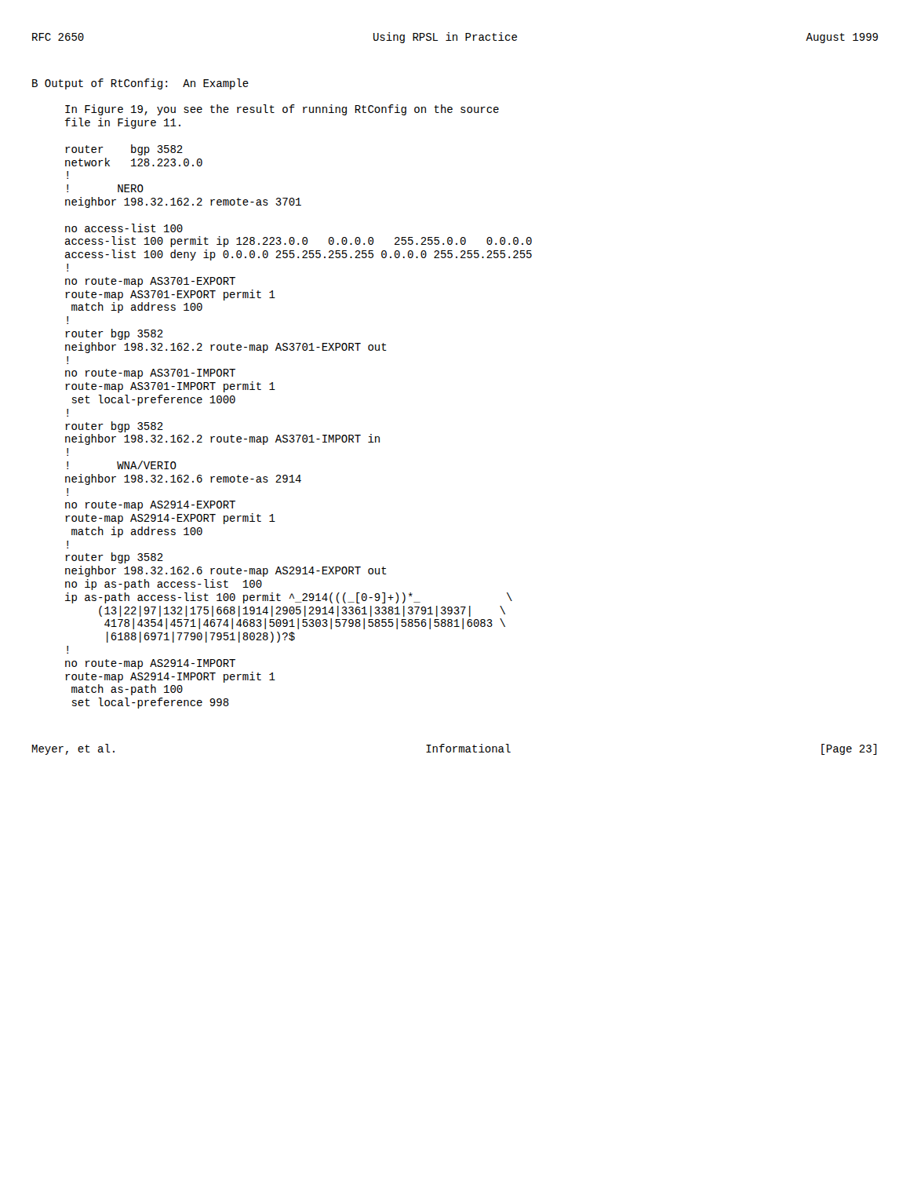RFC 2650 Using RPSL in Practice August 1999
B Output of RtConfig:  An Example

     In Figure 19, you see the result of running RtConfig on the source
     file in Figure 11.

     router    bgp 3582
     network   128.223.0.0
     !
     !       NERO
     neighbor 198.32.162.2 remote-as 3701

     no access-list 100
     access-list 100 permit ip 128.223.0.0   0.0.0.0   255.255.0.0   0.0.0.0
     access-list 100 deny ip 0.0.0.0 255.255.255.255 0.0.0.0 255.255.255.255
     !
     no route-map AS3701-EXPORT
     route-map AS3701-EXPORT permit 1
      match ip address 100
     !
     router bgp 3582
     neighbor 198.32.162.2 route-map AS3701-EXPORT out
     !
     no route-map AS3701-IMPORT
     route-map AS3701-IMPORT permit 1
      set local-preference 1000
     !
     router bgp 3582
     neighbor 198.32.162.2 route-map AS3701-IMPORT in
     !
     !       WNA/VERIO
     neighbor 198.32.162.6 remote-as 2914
     !
     no route-map AS2914-EXPORT
     route-map AS2914-EXPORT permit 1
      match ip address 100
     !
     router bgp 3582
     neighbor 198.32.162.6 route-map AS2914-EXPORT out
     no ip as-path access-list  100
     ip as-path access-list 100 permit ^_2914(((_[0-9]+))*_             \
          (13|22|97|132|175|668|1914|2905|2914|3361|3381|3791|3937|    \
           4178|4354|4571|4674|4683|5091|5303|5798|5855|5856|5881|6083 \
           |6188|6971|7790|7951|8028))?$
     !
     no route-map AS2914-IMPORT
     route-map AS2914-IMPORT permit 1
      match as-path 100
      set local-preference 998
Meyer, et al. Informational [Page 23]